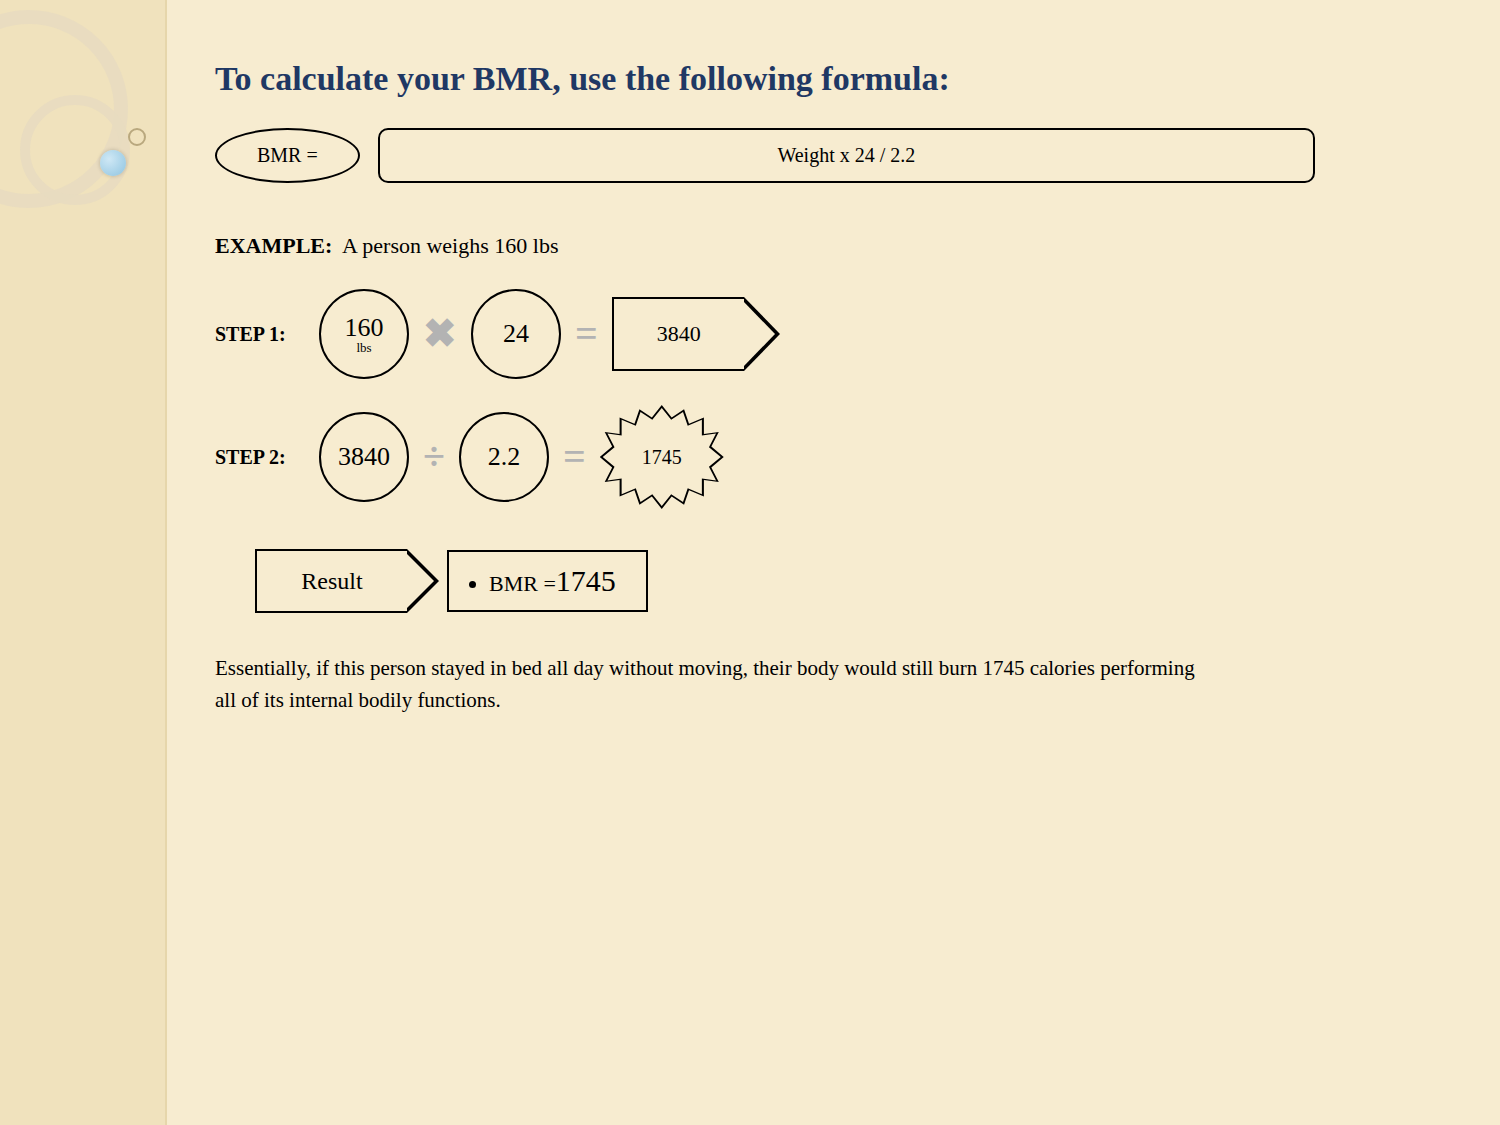To calculate your BMR, use the following formula:
BMR =
Weight x 24 / 2.2
EXAMPLE: A person weighs 160 lbs
STEP 1:
160lbs
✖
24
=
3840
STEP 2:
3840
÷
2.2
=
1745
Result
BMR =1745
Essentially, if this person stayed in bed all day without moving, their body would still burn 1745 calories performing all of its internal bodily functions.